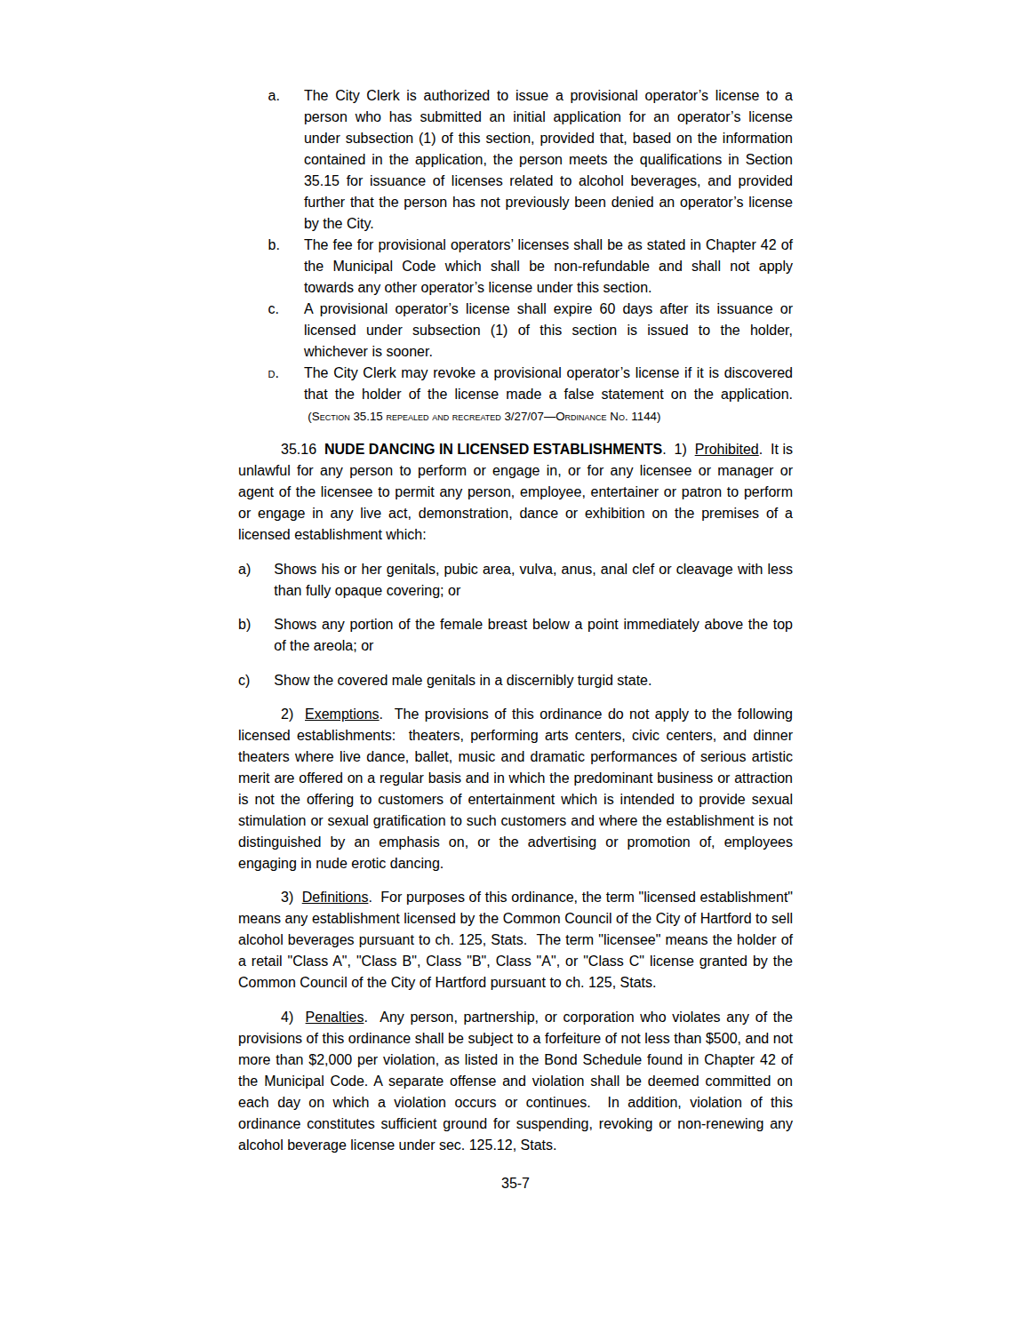a. The City Clerk is authorized to issue a provisional operator’s license to a person who has submitted an initial application for an operator’s license under subsection (1) of this section, provided that, based on the information contained in the application, the person meets the qualifications in Section 35.15 for issuance of licenses related to alcohol beverages, and provided further that the person has not previously been denied an operator’s license by the City.
b. The fee for provisional operators’ licenses shall be as stated in Chapter 42 of the Municipal Code which shall be non-refundable and shall not apply towards any other operator’s license under this section.
c. A provisional operator’s license shall expire 60 days after its issuance or licensed under subsection (1) of this section is issued to the holder, whichever is sooner.
d. The City Clerk may revoke a provisional operator’s license if it is discovered that the holder of the license made a false statement on the application. (Section 35.15 repealed and recreated 3/27/07—Ordinance No. 1144)
35.16 NUDE DANCING IN LICENSED ESTABLISHMENTS. 1) Prohibited. It is unlawful for any person to perform or engage in, or for any licensee or manager or agent of the licensee to permit any person, employee, entertainer or patron to perform or engage in any live act, demonstration, dance or exhibition on the premises of a licensed establishment which:
a) Shows his or her genitals, pubic area, vulva, anus, anal clef or cleavage with less than fully opaque covering; or
b) Shows any portion of the female breast below a point immediately above the top of the areola; or
c) Show the covered male genitals in a discernibly turgid state.
2) Exemptions. The provisions of this ordinance do not apply to the following licensed establishments: theaters, performing arts centers, civic centers, and dinner theaters where live dance, ballet, music and dramatic performances of serious artistic merit are offered on a regular basis and in which the predominant business or attraction is not the offering to customers of entertainment which is intended to provide sexual stimulation or sexual gratification to such customers and where the establishment is not distinguished by an emphasis on, or the advertising or promotion of, employees engaging in nude erotic dancing.
3) Definitions. For purposes of this ordinance, the term "licensed establishment" means any establishment licensed by the Common Council of the City of Hartford to sell alcohol beverages pursuant to ch. 125, Stats. The term "licensee" means the holder of a retail "Class A", "Class B", Class "B", Class "A", or "Class C" license granted by the Common Council of the City of Hartford pursuant to ch. 125, Stats.
4) Penalties. Any person, partnership, or corporation who violates any of the provisions of this ordinance shall be subject to a forfeiture of not less than $500, and not more than $2,000 per violation, as listed in the Bond Schedule found in Chapter 42 of the Municipal Code. A separate offense and violation shall be deemed committed on each day on which a violation occurs or continues. In addition, violation of this ordinance constitutes sufficient ground for suspending, revoking or non-renewing any alcohol beverage license under sec. 125.12, Stats.
35-7